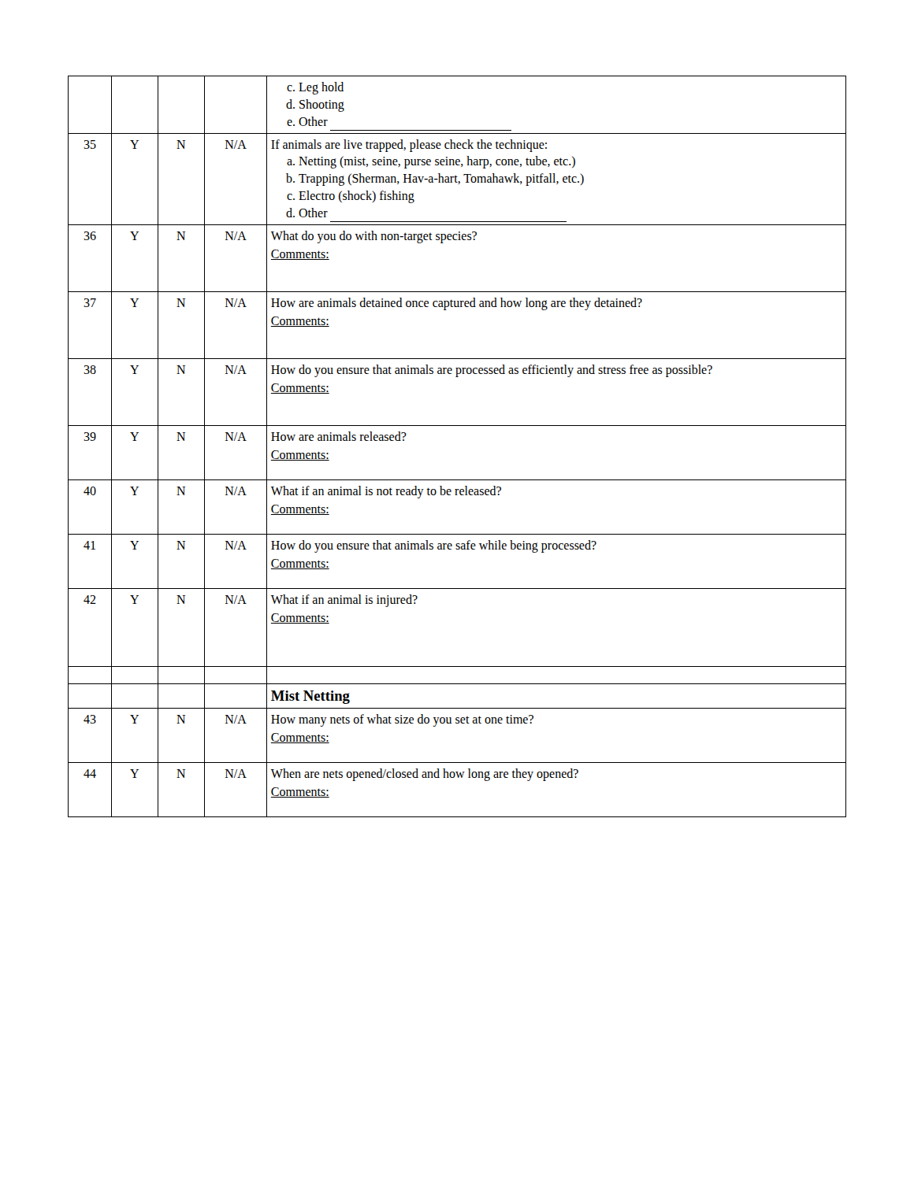| | | | | Leg hold Shooting Other |
| 35 | Y | N | N/A | If animals are live trapped, please check the technique: Netting (mist, seine, purse seine, harp, cone, tube, etc.) Trapping (Sherman, Hav-a-hart, Tomahawk, pitfall, etc.) Electro (shock) fishing Other |
| 36 | Y | N | N/A | What do you do with non-target species? Comments: |
| 37 | Y | N | N/A | How are animals detained once captured and how long are they detained? Comments: |
| 38 | Y | N | N/A | How do you ensure that animals are processed as efficiently and stress free as possible? Comments: |
| 39 | Y | N | N/A | How are animals released? Comments: |
| 40 | Y | N | N/A | What if an animal is not ready to be released? Comments: |
| 41 | Y | N | N/A | How do you ensure that animals are safe while being processed? Comments: |
| 42 | Y | N | N/A | What if an animal is injured? Comments: |
| | | | | Mist Netting |
| 43 | Y | N | N/A | How many nets of what size do you set at one time? Comments: |
| 44 | Y | N | N/A | When are nets opened/closed and how long are they opened? Comments: |